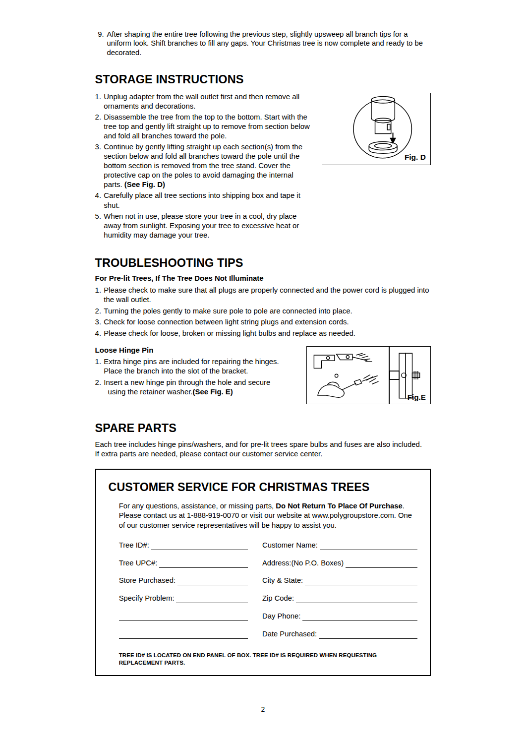9. After shaping the entire tree following the previous step, slightly upsweep all branch tips for a uniform look. Shift branches to fill any gaps. Your Christmas tree is now complete and ready to be decorated.
STORAGE INSTRUCTIONS
Fig. D
1. Unplug adapter from the wall outlet first and then remove all ornaments and decorations.
2. Disassemble the tree from the top to the bottom. Start with the tree top and gently lift straight up to remove from section below and fold all branches toward the pole.
3. Continue by gently lifting straight up each section(s) from the section below and fold all branches toward the pole until the bottom section is removed from the tree stand. Cover the protective cap on the poles to avoid damaging the internal parts. (See Fig. D)
4. Carefully place all tree sections into shipping box and tape it shut.
5. When not in use, please store your tree in a cool, dry place away from sunlight. Exposing your tree to excessive heat or humidity may damage your tree.
TROUBLESHOOTING TIPS
For Pre-lit Trees, If The Tree Does Not Illuminate
1. Please check to make sure that all plugs are properly connected and the power cord is plugged into the wall outlet.
2. Turning the poles gently to make sure pole to pole are connected into place.
3. Check for loose connection between light string plugs and extension cords.
4. Please check for loose, broken or missing light bulbs and replace as needed.
Fig.E
Loose Hinge Pin
1. Extra hinge pins are included for repairing the hinges.
Place the branch into the slot of the bracket.
2. Insert a new hinge pin through the hole and secure
using the retainer washer.(See Fig. E)
SPARE PARTS
Each tree includes hinge pins/washers, and for pre-lit trees spare bulbs and fuses are also included.
If extra parts are needed, please contact our customer service center.
CUSTOMER SERVICE FOR CHRISTMAS TREES
For any questions, assistance, or missing parts, Do Not Return To Place Of Purchase. Please contact us at 1-888-919-0070 or visit our website at www.polygroupstore.com. One of our customer service representatives will be happy to assist you.
| Tree ID#: | Customer Name: |
| Tree UPC#: | Address:(No P.O. Boxes) |
| Store Purchased: | City & State: |
| Specify Problem: | Zip Code: |
| | Day Phone: |
| | Date Purchased: |
TREE ID# IS LOCATED ON END PANEL OF BOX. TREE ID# IS REQUIRED WHEN REQUESTING REPLACEMENT PARTS.
2